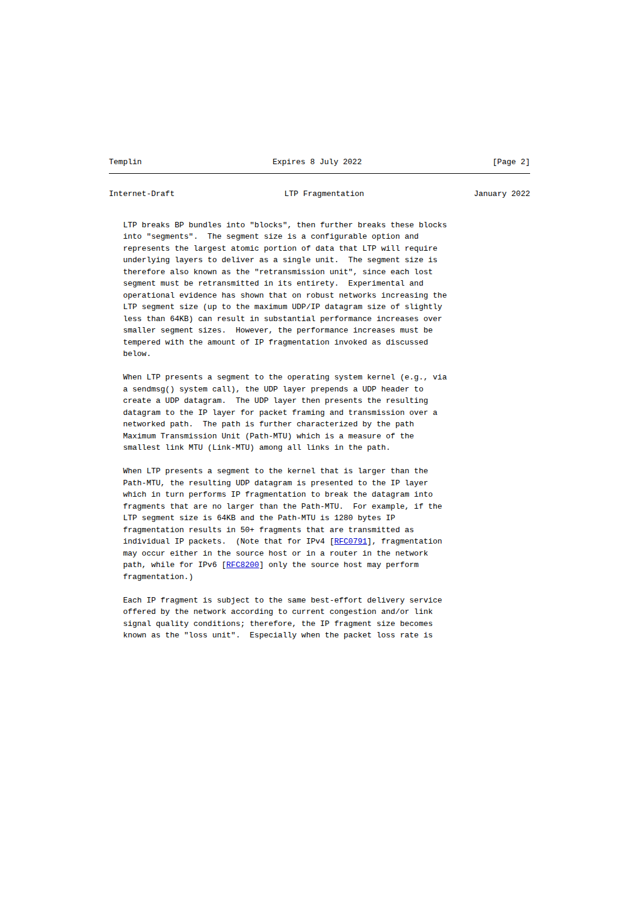Templin Expires 8 July 2022 [Page 2]
Internet-Draft LTP Fragmentation January 2022
LTP breaks BP bundles into "blocks", then further breaks these blocks into "segments". The segment size is a configurable option and represents the largest atomic portion of data that LTP will require underlying layers to deliver as a single unit. The segment size is therefore also known as the "retransmission unit", since each lost segment must be retransmitted in its entirety. Experimental and operational evidence has shown that on robust networks increasing the LTP segment size (up to the maximum UDP/IP datagram size of slightly less than 64KB) can result in substantial performance increases over smaller segment sizes. However, the performance increases must be tempered with the amount of IP fragmentation invoked as discussed below.
When LTP presents a segment to the operating system kernel (e.g., via a sendmsg() system call), the UDP layer prepends a UDP header to create a UDP datagram. The UDP layer then presents the resulting datagram to the IP layer for packet framing and transmission over a networked path. The path is further characterized by the path Maximum Transmission Unit (Path-MTU) which is a measure of the smallest link MTU (Link-MTU) among all links in the path.
When LTP presents a segment to the kernel that is larger than the Path-MTU, the resulting UDP datagram is presented to the IP layer which in turn performs IP fragmentation to break the datagram into fragments that are no larger than the Path-MTU. For example, if the LTP segment size is 64KB and the Path-MTU is 1280 bytes IP fragmentation results in 50+ fragments that are transmitted as individual IP packets. (Note that for IPv4 [RFC0791], fragmentation may occur either in the source host or in a router in the network path, while for IPv6 [RFC8200] only the source host may perform fragmentation.)
Each IP fragment is subject to the same best-effort delivery service offered by the network according to current congestion and/or link signal quality conditions; therefore, the IP fragment size becomes known as the "loss unit". Especially when the packet loss rate is